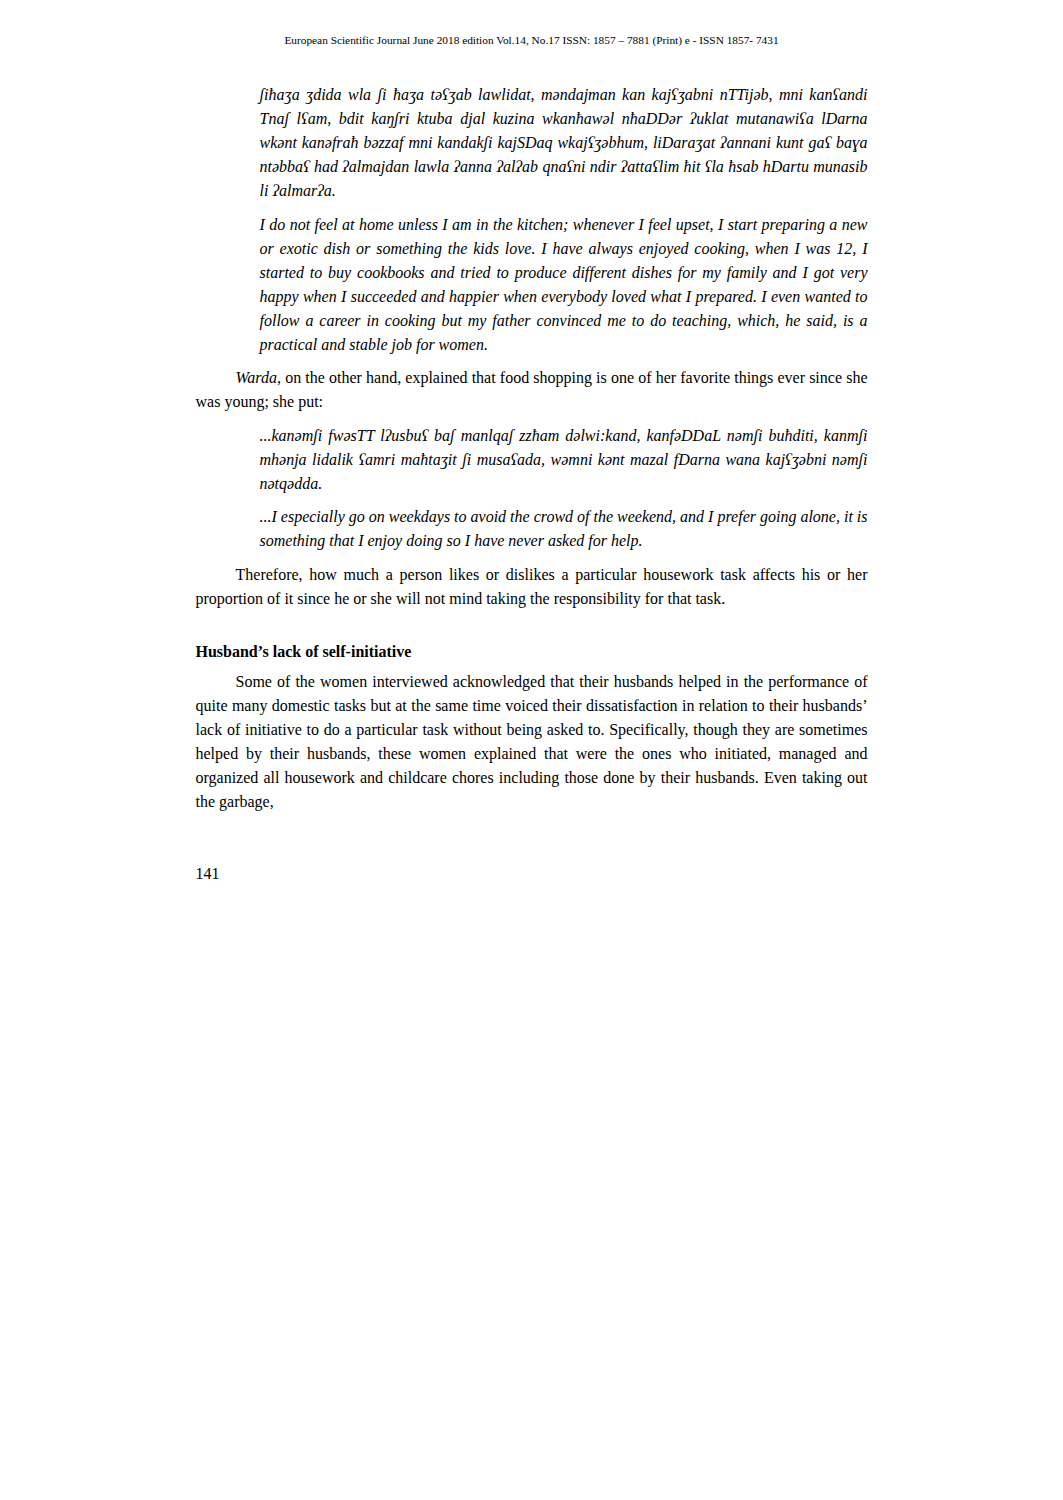European Scientific Journal June 2018 edition Vol.14, No.17 ISSN: 1857 – 7881 (Print) e - ISSN 1857- 7431
ʃiħaʒa ʒdida wla ʃi ħaʒa təʕʒab lawlidat, məndajman kan kajʕʒabni nTTijəb, mni kanʕandi Tnaʃ lʕam, bdit kaŋʃri ktuba djal kuzina wkanħawəl nħaDDər ʔuklat mutanawiʕa lDarna wkənt kanəfraħ bəzzaf mni kandakʃi kajSDaq wkajʕʒəbhum, liDaraʒat ʔannani kunt gaʕ baɣa ntəbbaʕ had ʔalmajdan lawla ʔanna ʔalʔab qnaʕni ndir ʔattaʕlim ħit ʕla ħsab hDartu munasib li ʔalmarʔa.
I do not feel at home unless I am in the kitchen; whenever I feel upset, I start preparing a new or exotic dish or something the kids love. I have always enjoyed cooking, when I was 12, I started to buy cookbooks and tried to produce different dishes for my family and I got very happy when I succeeded and happier when everybody loved what I prepared. I even wanted to follow a career in cooking but my father convinced me to do teaching, which, he said, is a practical and stable job for women.
Warda, on the other hand, explained that food shopping is one of her favorite things ever since she was young; she put:
...kanəmʃi fwəsTT lʔusbuʕ baʃ manlqaʃ zzħam dəlwi:kand, kanfəDDaL nəmʃi buħditi, kanmʃi mhənja lidalik ʕamri maħtaʒit ʃi musaʕada, wəmni kənt mazal fDarna wana kajʕʒəbni nəmʃi nətqədda.
...I especially go on weekdays to avoid the crowd of the weekend, and I prefer going alone, it is something that I enjoy doing so I have never asked for help.
Therefore, how much a person likes or dislikes a particular housework task affects his or her proportion of it since he or she will not mind taking the responsibility for that task.
Husband’s lack of self-initiative
Some of the women interviewed acknowledged that their husbands helped in the performance of quite many domestic tasks but at the same time voiced their dissatisfaction in relation to their husbands’ lack of initiative to do a particular task without being asked to. Specifically, though they are sometimes helped by their husbands, these women explained that were the ones who initiated, managed and organized all housework and childcare chores including those done by their husbands. Even taking out the garbage,
141